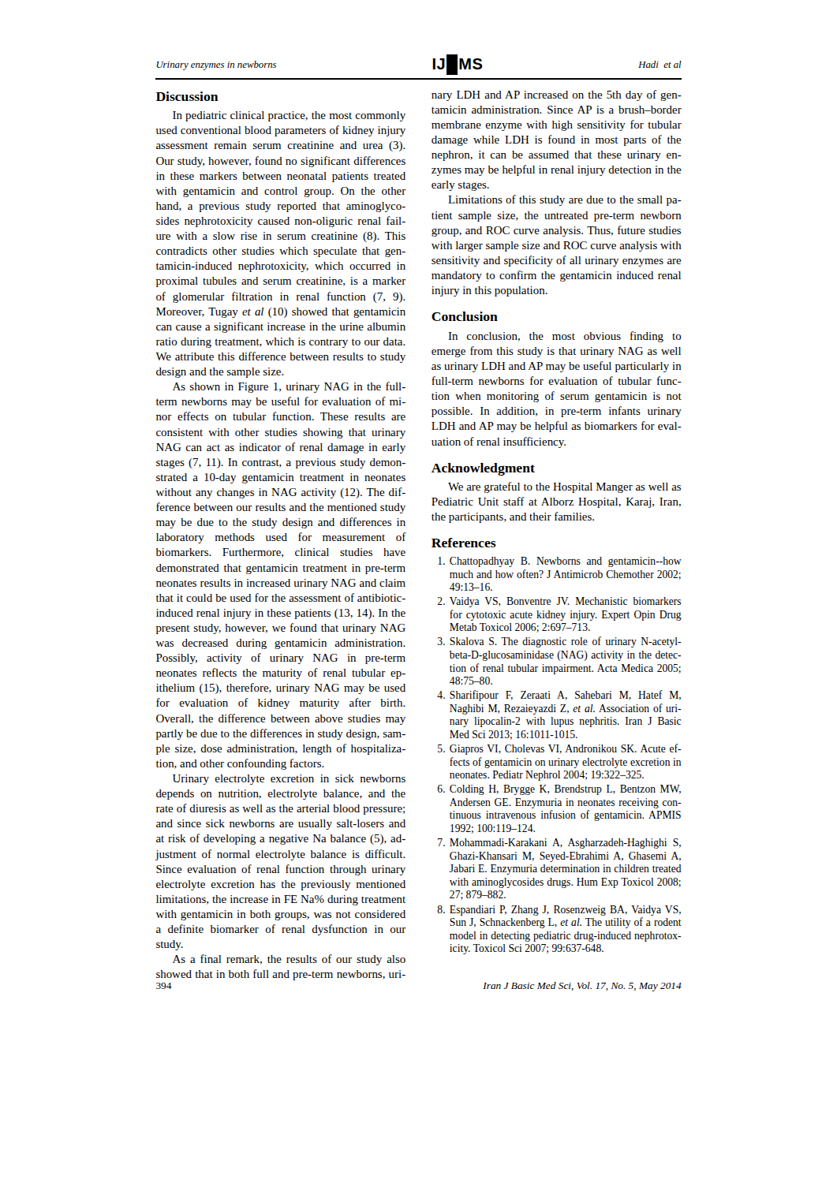Urinary enzymes in newborns
IJ MS
Hadi et al
Discussion
In pediatric clinical practice, the most commonly used conventional blood parameters of kidney injury assessment remain serum creatinine and urea (3). Our study, however, found no significant differences in these markers between neonatal patients treated with gentamicin and control group. On the other hand, a previous study reported that aminoglycosides nephrotoxicity caused non-oliguric renal failure with a slow rise in serum creatinine (8). This contradicts other studies which speculate that gentamicin-induced nephrotoxicity, which occurred in proximal tubules and serum creatinine, is a marker of glomerular filtration in renal function (7, 9). Moreover, Tugay et al (10) showed that gentamicin can cause a significant increase in the urine albumin ratio during treatment, which is contrary to our data. We attribute this difference between results to study design and the sample size.
As shown in Figure 1, urinary NAG in the full-term newborns may be useful for evaluation of minor effects on tubular function. These results are consistent with other studies showing that urinary NAG can act as indicator of renal damage in early stages (7, 11). In contrast, a previous study demonstrated a 10-day gentamicin treatment in neonates without any changes in NAG activity (12). The difference between our results and the mentioned study may be due to the study design and differences in laboratory methods used for measurement of biomarkers. Furthermore, clinical studies have demonstrated that gentamicin treatment in pre-term neonates results in increased urinary NAG and claim that it could be used for the assessment of antibiotic-induced renal injury in these patients (13, 14). In the present study, however, we found that urinary NAG was decreased during gentamicin administration. Possibly, activity of urinary NAG in pre-term neonates reflects the maturity of renal tubular epithelium (15), therefore, urinary NAG may be used for evaluation of kidney maturity after birth. Overall, the difference between above studies may partly be due to the differences in study design, sample size, dose administration, length of hospitalization, and other confounding factors.
Urinary electrolyte excretion in sick newborns depends on nutrition, electrolyte balance, and the rate of diuresis as well as the arterial blood pressure; and since sick newborns are usually salt-losers and at risk of developing a negative Na balance (5), adjustment of normal electrolyte balance is difficult. Since evaluation of renal function through urinary electrolyte excretion has the previously mentioned limitations, the increase in FE Na% during treatment with gentamicin in both groups, was not considered a definite biomarker of renal dysfunction in our study.
As a final remark, the results of our study also showed that in both full and pre-term newborns, urinary LDH and AP increased on the 5th day of gentamicin administration. Since AP is a brush–border membrane enzyme with high sensitivity for tubular damage while LDH is found in most parts of the nephron, it can be assumed that these urinary enzymes may be helpful in renal injury detection in the early stages.
Limitations of this study are due to the small patient sample size, the untreated pre-term newborn group, and ROC curve analysis. Thus, future studies with larger sample size and ROC curve analysis with sensitivity and specificity of all urinary enzymes are mandatory to confirm the gentamicin induced renal injury in this population.
Conclusion
In conclusion, the most obvious finding to emerge from this study is that urinary NAG as well as urinary LDH and AP may be useful particularly in full-term newborns for evaluation of tubular function when monitoring of serum gentamicin is not possible. In addition, in pre-term infants urinary LDH and AP may be helpful as biomarkers for evaluation of renal insufficiency.
Acknowledgment
We are grateful to the Hospital Manger as well as Pediatric Unit staff at Alborz Hospital, Karaj, Iran, the participants, and their families.
References
Chattopadhyay B. Newborns and gentamicin--how much and how often? J Antimicrob Chemother 2002; 49:13–16.
Vaidya VS, Bonventre JV. Mechanistic biomarkers for cytotoxic acute kidney injury. Expert Opin Drug Metab Toxicol 2006; 2:697–713.
Skalova S. The diagnostic role of urinary N-acetyl-beta-D-glucosaminidase (NAG) activity in the detection of renal tubular impairment. Acta Medica 2005; 48:75–80.
Sharifipour F, Zeraati A, Sahebari M, Hatef M, Naghibi M, Rezaieyazdi Z, et al. Association of urinary lipocalin-2 with lupus nephritis. Iran J Basic Med Sci 2013; 16:1011-1015.
Giapros VI, Cholevas VI, Andronikou SK. Acute effects of gentamicin on urinary electrolyte excretion in neonates. Pediatr Nephrol 2004; 19:322–325.
Colding H, Brygge K, Brendstrup L, Bentzon MW, Andersen GE. Enzymuria in neonates receiving continuous intravenous infusion of gentamicin. APMIS 1992; 100:119–124.
Mohammadi-Karakani A, Asgharzadeh-Haghighi S, Ghazi-Khansari M, Seyed-Ebrahimi A, Ghasemi A, Jabari E. Enzymuria determination in children treated with aminoglycosides drugs. Hum Exp Toxicol 2008; 27; 879–882.
Espandiari P, Zhang J, Rosenzweig BA, Vaidya VS, Sun J, Schnackenberg L, et al. The utility of a rodent model in detecting pediatric drug-induced nephrotoxicity. Toxicol Sci 2007; 99:637-648.
394
Iran J Basic Med Sci, Vol. 17, No. 5, May 2014